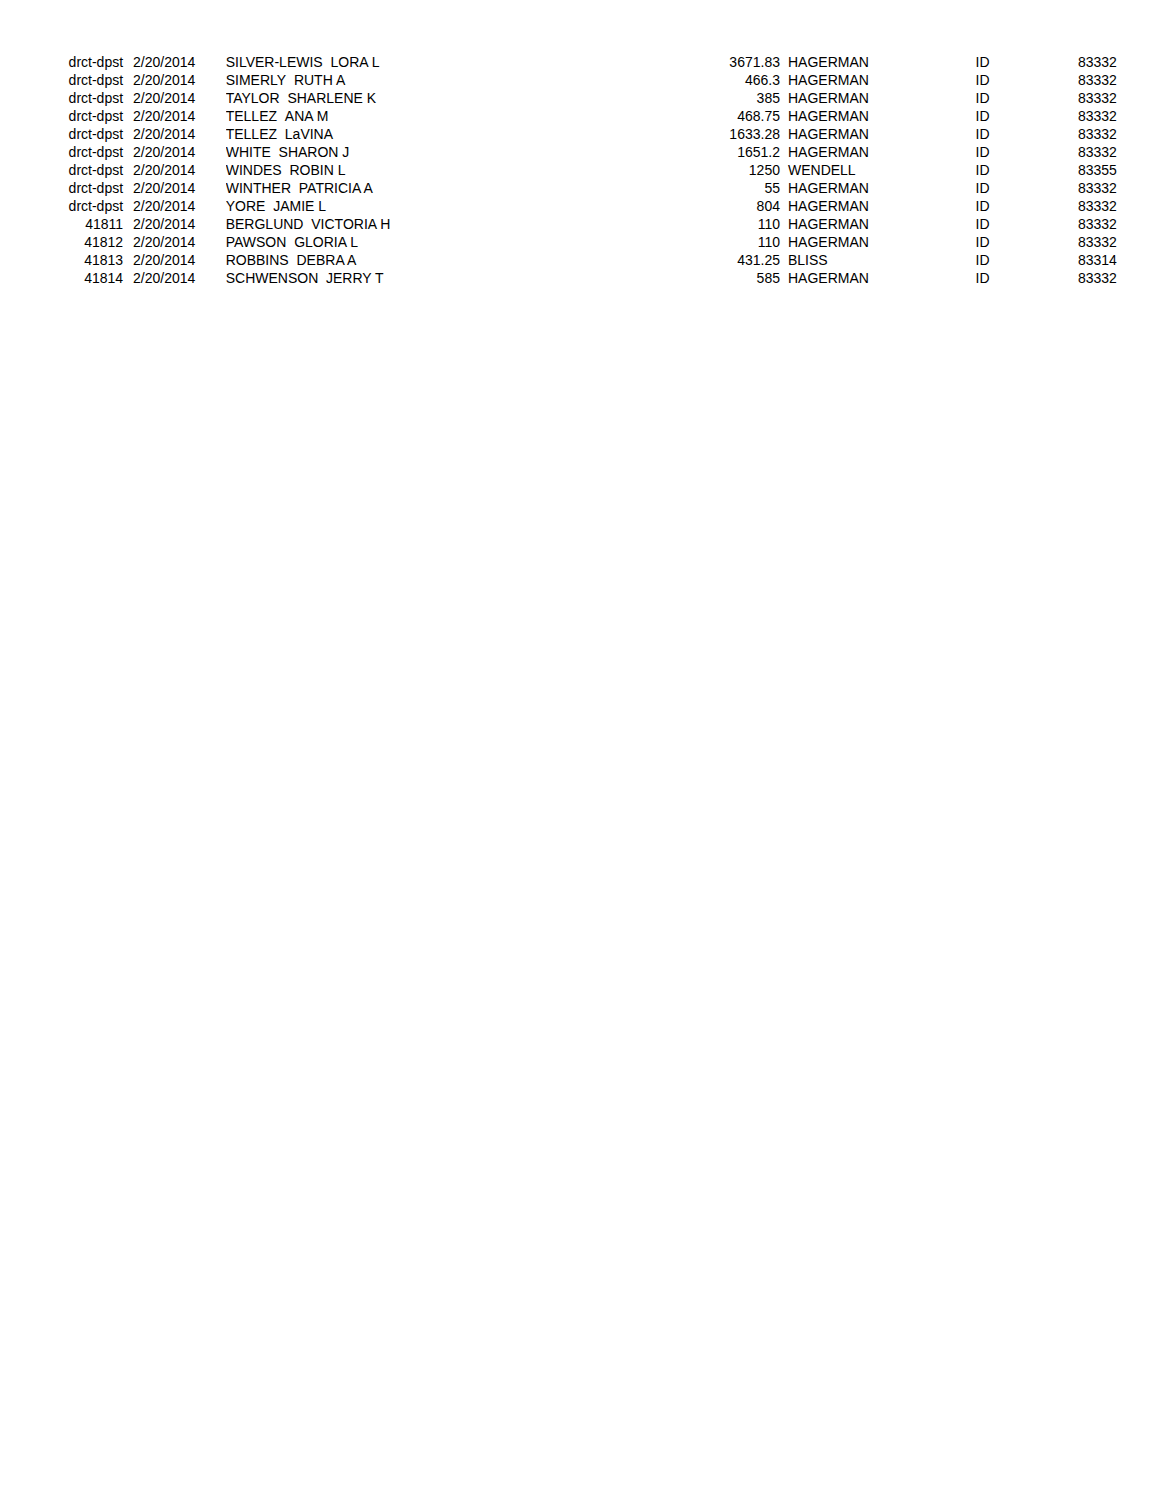| drct-dpst | 2/20/2014 | SILVER-LEWIS LORA L | 3671.83 | HAGERMAN | ID | 83332 |
| drct-dpst | 2/20/2014 | SIMERLY RUTH A | 466.3 | HAGERMAN | ID | 83332 |
| drct-dpst | 2/20/2014 | TAYLOR SHARLENE K | 385 | HAGERMAN | ID | 83332 |
| drct-dpst | 2/20/2014 | TELLEZ ANA M | 468.75 | HAGERMAN | ID | 83332 |
| drct-dpst | 2/20/2014 | TELLEZ LaVINA | 1633.28 | HAGERMAN | ID | 83332 |
| drct-dpst | 2/20/2014 | WHITE SHARON J | 1651.2 | HAGERMAN | ID | 83332 |
| drct-dpst | 2/20/2014 | WINDES ROBIN L | 1250 | WENDELL | ID | 83355 |
| drct-dpst | 2/20/2014 | WINTHER PATRICIA A | 55 | HAGERMAN | ID | 83332 |
| drct-dpst | 2/20/2014 | YORE JAMIE L | 804 | HAGERMAN | ID | 83332 |
| 41811 | 2/20/2014 | BERGLUND VICTORIA H | 110 | HAGERMAN | ID | 83332 |
| 41812 | 2/20/2014 | PAWSON GLORIA L | 110 | HAGERMAN | ID | 83332 |
| 41813 | 2/20/2014 | ROBBINS DEBRA A | 431.25 | BLISS | ID | 83314 |
| 41814 | 2/20/2014 | SCHWENSON JERRY T | 585 | HAGERMAN | ID | 83332 |